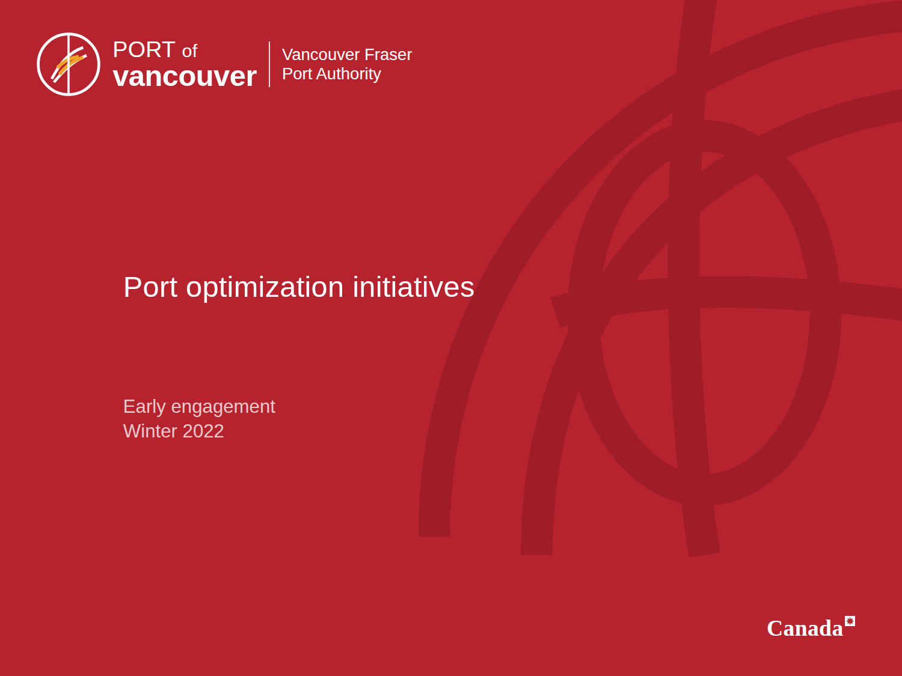PORT of
vancouver
Vancouver Fraser
Port Authority
Port optimization initiatives
Early engagement Winter 2022
Canada